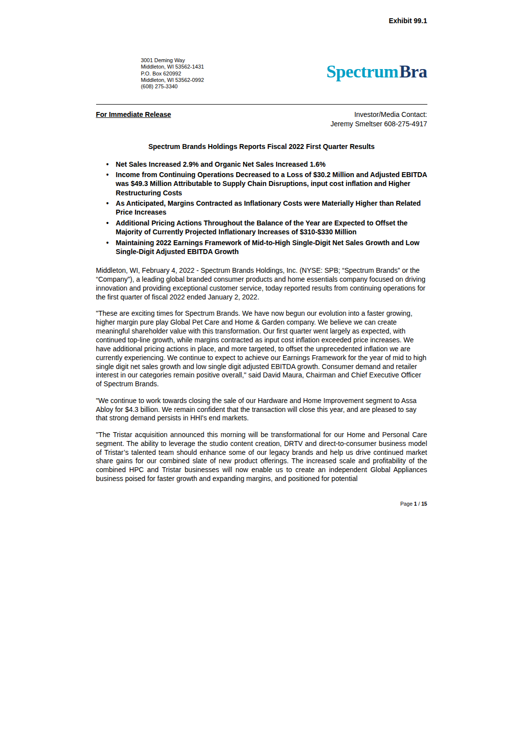Exhibit 99.1
3001 Deming Way
Middleton, WI 53562-1431
P.O. Box 620992
Middleton, WI 53562-0992
(608) 275-3340
Spectrum Bra
For Immediate Release
Investor/Media Contact:
Jeremy Smeltser 608-275-4917
Spectrum Brands Holdings Reports Fiscal 2022 First Quarter Results
Net Sales Increased 2.9% and Organic Net Sales Increased 1.6%
Income from Continuing Operations Decreased to a Loss of $30.2 Million and Adjusted EBITDA was $49.3 Million Attributable to Supply Chain Disruptions, input cost inflation and Higher Restructuring Costs
As Anticipated, Margins Contracted as Inflationary Costs were Materially Higher than Related Price Increases
Additional Pricing Actions Throughout the Balance of the Year are Expected to Offset the Majority of Currently Projected Inflationary Increases of $310-$330 Million
Maintaining 2022 Earnings Framework of Mid-to-High Single-Digit Net Sales Growth and Low Single-Digit Adjusted EBITDA Growth
Middleton, WI, February 4, 2022 - Spectrum Brands Holdings, Inc. (NYSE: SPB; “Spectrum Brands” or the “Company”), a leading global branded consumer products and home essentials company focused on driving innovation and providing exceptional customer service, today reported results from continuing operations for the first quarter of fiscal 2022 ended January 2, 2022.
"These are exciting times for Spectrum Brands. We have now begun our evolution into a faster growing, higher margin pure play Global Pet Care and Home & Garden company. We believe we can create meaningful shareholder value with this transformation. Our first quarter went largely as expected, with continued top-line growth, while margins contracted as input cost inflation exceeded price increases. We have additional pricing actions in place, and more targeted, to offset the unprecedented inflation we are currently experiencing. We continue to expect to achieve our Earnings Framework for the year of mid to high single digit net sales growth and low single digit adjusted EBITDA growth. Consumer demand and retailer interest in our categories remain positive overall," said David Maura, Chairman and Chief Executive Officer of Spectrum Brands.
"We continue to work towards closing the sale of our Hardware and Home Improvement segment to Assa Abloy for $4.3 billion. We remain confident that the transaction will close this year, and are pleased to say that strong demand persists in HHI's end markets.
"The Tristar acquisition announced this morning will be transformational for our Home and Personal Care segment. The ability to leverage the studio content creation, DRTV and direct-to-consumer business model of Tristar’s talented team should enhance some of our legacy brands and help us drive continued market share gains for our combined slate of new product offerings. The increased scale and profitability of the combined HPC and Tristar businesses will now enable us to create an independent Global Appliances business poised for faster growth and expanding margins, and positioned for potential
Page 1 / 15